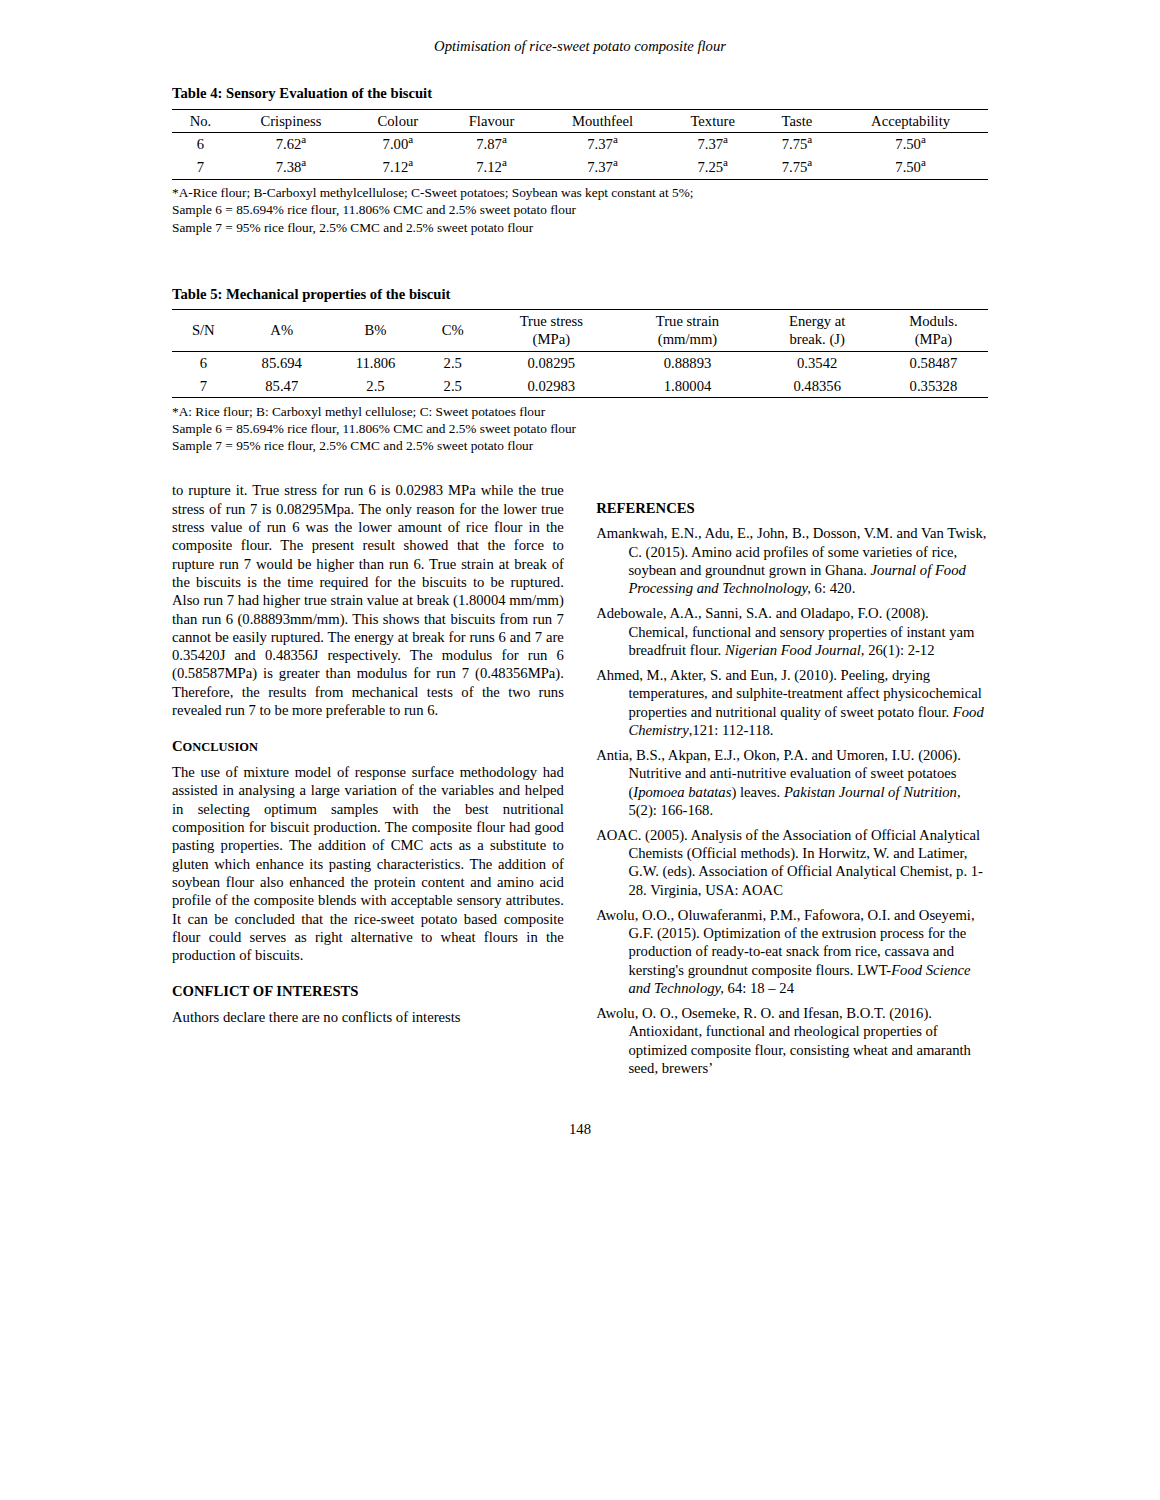Optimisation of rice-sweet potato composite flour
Table 4: Sensory Evaluation of the biscuit
| No. | Crispiness | Colour | Flavour | Mouthfeel | Texture | Taste | Acceptability |
| --- | --- | --- | --- | --- | --- | --- | --- |
| 6 | 7.62 a | 7.00 a | 7.87 a | 7.37 a | 7.37 a | 7.75 a | 7.50 a |
| 7 | 7.38 a | 7.12 a | 7.12 a | 7.37 a | 7.25 a | 7.75 a | 7.50 a |
*A-Rice flour; B-Carboxyl methylcellulose; C-Sweet potatoes; Soybean was kept constant at 5%;
Sample 6 = 85.694% rice flour, 11.806% CMC and 2.5% sweet potato flour
Sample 7 = 95% rice flour, 2.5% CMC and 2.5% sweet potato flour
Table 5: Mechanical properties of the biscuit
| S/N | A% | B% | C% | True stress (MPa) | True strain (mm/mm) | Energy at break. (J) | Moduls. (MPa) |
| --- | --- | --- | --- | --- | --- | --- | --- |
| 6 | 85.694 | 11.806 | 2.5 | 0.08295 | 0.88893 | 0.3542 | 0.58487 |
| 7 | 85.47 | 2.5 | 2.5 | 0.02983 | 1.80004 | 0.48356 | 0.35328 |
*A: Rice flour; B: Carboxyl methyl cellulose; C: Sweet potatoes flour
Sample 6 = 85.694% rice flour, 11.806% CMC and 2.5% sweet potato flour
Sample 7 = 95% rice flour, 2.5% CMC and 2.5% sweet potato flour
to rupture it. True stress for run 6 is 0.02983 MPa while the true stress of run 7 is 0.08295Mpa. The only reason for the lower true stress value of run 6 was the lower amount of rice flour in the composite flour. The present result showed that the force to rupture run 7 would be higher than run 6. True strain at break of the biscuits is the time required for the biscuits to be ruptured. Also run 7 had higher true strain value at break (1.80004 mm/mm) than run 6 (0.88893mm/mm). This shows that biscuits from run 7 cannot be easily ruptured. The energy at break for runs 6 and 7 are 0.35420J and 0.48356J respectively. The modulus for run 6 (0.58587MPa) is greater than modulus for run 7 (0.48356MPa). Therefore, the results from mechanical tests of the two runs revealed run 7 to be more preferable to run 6.
CONCLUSION
The use of mixture model of response surface methodology had assisted in analysing a large variation of the variables and helped in selecting optimum samples with the best nutritional composition for biscuit production. The composite flour had good pasting properties. The addition of CMC acts as a substitute to gluten which enhance its pasting characteristics. The addition of soybean flour also enhanced the protein content and amino acid profile of the composite blends with acceptable sensory attributes. It can be concluded that the rice-sweet potato based composite flour could serves as right alternative to wheat flours in the production of biscuits.
Conflict of Interests
Authors declare there are no conflicts of interests
References
Amankwah, E.N., Adu, E., John, B., Dosson, V.M. and Van Twisk, C. (2015). Amino acid profiles of some varieties of rice, soybean and groundnut grown in Ghana. Journal of Food Processing and Technolnology, 6: 420.
Adebowale, A.A., Sanni, S.A. and Oladapo, F.O. (2008). Chemical, functional and sensory properties of instant yam breadfruit flour. Nigerian Food Journal, 26(1): 2-12
Ahmed, M., Akter, S. and Eun, J. (2010). Peeling, drying temperatures, and sulphite-treatment affect physicochemical properties and nutritional quality of sweet potato flour. Food Chemistry,121: 112-118.
Antia, B.S., Akpan, E.J., Okon, P.A. and Umoren, I.U. (2006). Nutritive and anti-nutritive evaluation of sweet potatoes (Ipomoea batatas) leaves. Pakistan Journal of Nutrition, 5(2): 166-168.
AOAC. (2005). Analysis of the Association of Official Analytical Chemists (Official methods). In Horwitz, W. and Latimer, G.W. (eds). Association of Official Analytical Chemist, p. 1-28. Virginia, USA: AOAC
Awolu, O.O., Oluwaferanmi, P.M., Fafowora, O.I. and Oseyemi, G.F. (2015). Optimization of the extrusion process for the production of ready-to-eat snack from rice, cassava and kersting's groundnut composite flours. LWT-Food Science and Technology, 64: 18 – 24
Awolu, O. O., Osemeke, R. O. and Ifesan, B.O.T. (2016). Antioxidant, functional and rheological properties of optimized composite flour, consisting wheat and amaranth seed, brewers’
148